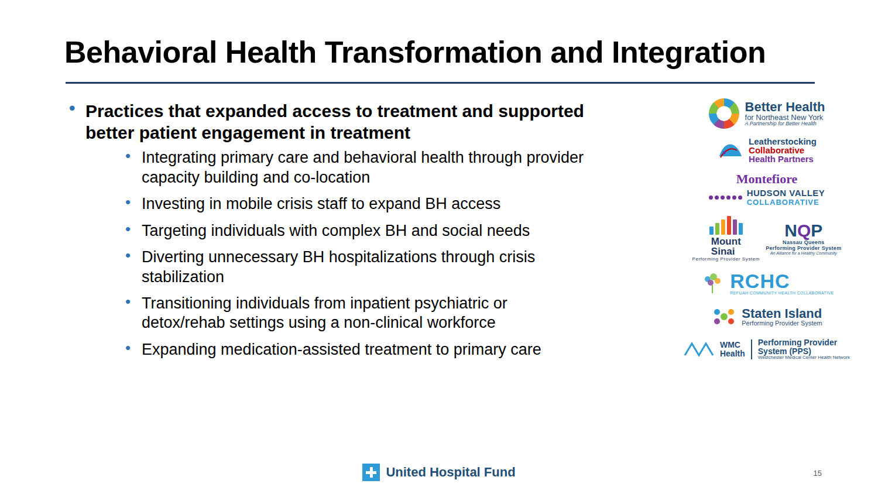Behavioral Health Transformation and Integration
Practices that expanded access to treatment and supported better patient engagement in treatment
Integrating primary care and behavioral health through provider capacity building and co-location
Investing in mobile crisis staff to expand BH access
Targeting individuals with complex BH and social needs
Diverting unnecessary BH hospitalizations through crisis stabilization
Transitioning individuals from inpatient psychiatric or detox/rehab settings using a non-clinical workforce
Expanding medication-assisted treatment to primary care
Better Health
for Northeast New York
A Partnership for Better Health
Leatherstocking
Collaborative
Health Partners
Montefiore
HUDSON VALLEY
COLLABORATIVE
Mount
Sinai
Performing Provider System
NQP
Nassau Queens
Performing Provider System
An Alliance for a Healthy Community
RCHC
REFUAH COMMUNITY HEALTH COLLABORATIVE
Staten Island
Performing Provider System
WMC
Health
Performing Provider
System (PPS)
Westchester Medical Center Health Network
United Hospital Fund
15